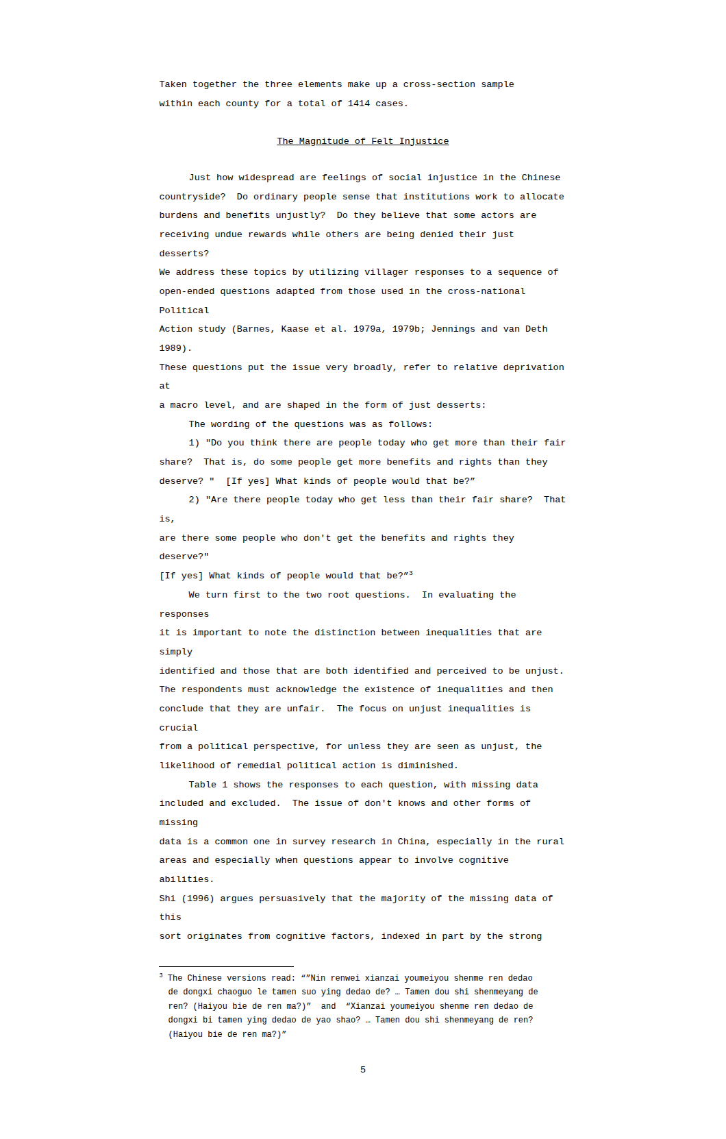Taken together the three elements make up a cross-section sample
within each county for a total of 1414 cases.
The Magnitude of Felt Injustice
Just how widespread are feelings of social injustice in the Chinese
countryside? Do ordinary people sense that institutions work to allocate
burdens and benefits unjustly? Do they believe that some actors are
receiving undue rewards while others are being denied their just desserts?
We address these topics by utilizing villager responses to a sequence of
open-ended questions adapted from those used in the cross-national Political
Action study (Barnes, Kaase et al. 1979a, 1979b; Jennings and van Deth 1989).
These questions put the issue very broadly, refer to relative deprivation at
a macro level, and are shaped in the form of just desserts:
The wording of the questions was as follows:
1) "Do you think there are people today who get more than their fair
share? That is, do some people get more benefits and rights than they
deserve? " [If yes] What kinds of people would that be?”
2) "Are there people today who get less than their fair share? That is,
are there some people who don't get the benefits and rights they deserve?"
[If yes] What kinds of people would that be?”3
We turn first to the two root questions. In evaluating the responses
it is important to note the distinction between inequalities that are simply
identified and those that are both identified and perceived to be unjust.
The respondents must acknowledge the existence of inequalities and then
conclude that they are unfair. The focus on unjust inequalities is crucial
from a political perspective, for unless they are seen as unjust, the
likelihood of remedial political action is diminished.
Table 1 shows the responses to each question, with missing data
included and excluded. The issue of don't knows and other forms of missing
data is a common one in survey research in China, especially in the rural
areas and especially when questions appear to involve cognitive abilities.
Shi (1996) argues persuasively that the majority of the missing data of this
sort originates from cognitive factors, indexed in part by the strong
3 The Chinese versions read: “”Nin renwei xianzai youmeiyou shenme ren dedao
de dongxi chaoguo le tamen suo ying dedao de? … Tamen dou shi shenmeyang de
ren? (Haiyou bie de ren ma?)” and “Xianzai youmeiyou shenme ren dedao de
dongxi bi tamen ying dedao de yao shao? … Tamen dou shi shenmeyang de ren?
(Haiyou bie de ren ma?)”
5